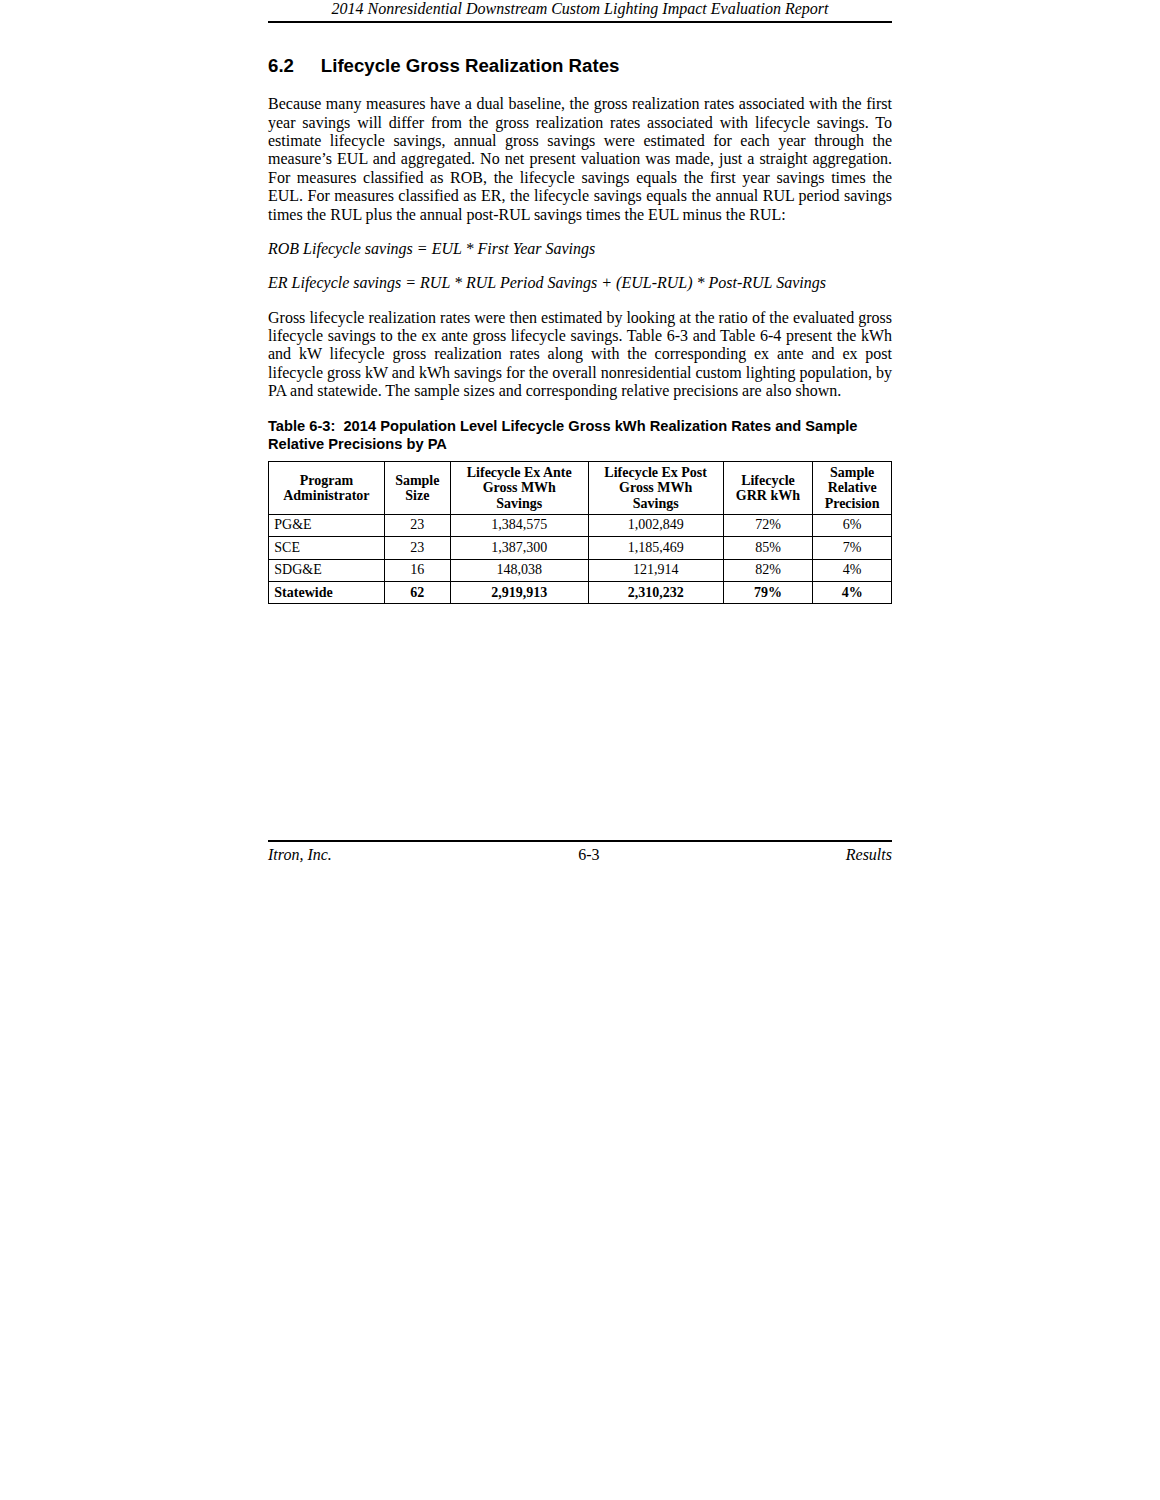2014 Nonresidential Downstream Custom Lighting Impact Evaluation Report
6.2 Lifecycle Gross Realization Rates
Because many measures have a dual baseline, the gross realization rates associated with the first year savings will differ from the gross realization rates associated with lifecycle savings. To estimate lifecycle savings, annual gross savings were estimated for each year through the measure’s EUL and aggregated. No net present valuation was made, just a straight aggregation. For measures classified as ROB, the lifecycle savings equals the first year savings times the EUL. For measures classified as ER, the lifecycle savings equals the annual RUL period savings times the RUL plus the annual post-RUL savings times the EUL minus the RUL:
ROB Lifecycle savings = EUL * First Year Savings
ER Lifecycle savings = RUL * RUL Period Savings + (EUL-RUL) * Post-RUL Savings
Gross lifecycle realization rates were then estimated by looking at the ratio of the evaluated gross lifecycle savings to the ex ante gross lifecycle savings. Table 6-3 and Table 6-4 present the kWh and kW lifecycle gross realization rates along with the corresponding ex ante and ex post lifecycle gross kW and kWh savings for the overall nonresidential custom lighting population, by PA and statewide. The sample sizes and corresponding relative precisions are also shown.
Table 6-3: 2014 Population Level Lifecycle Gross kWh Realization Rates and Sample Relative Precisions by PA
| Program Administrator | Sample Size | Lifecycle Ex Ante Gross MWh Savings | Lifecycle Ex Post Gross MWh Savings | Lifecycle GRR kWh | Sample Relative Precision |
| --- | --- | --- | --- | --- | --- |
| PG&E | 23 | 1,384,575 | 1,002,849 | 72% | 6% |
| SCE | 23 | 1,387,300 | 1,185,469 | 85% | 7% |
| SDG&E | 16 | 148,038 | 121,914 | 82% | 4% |
| Statewide | 62 | 2,919,913 | 2,310,232 | 79% | 4% |
Itron, Inc. 6-3 Results